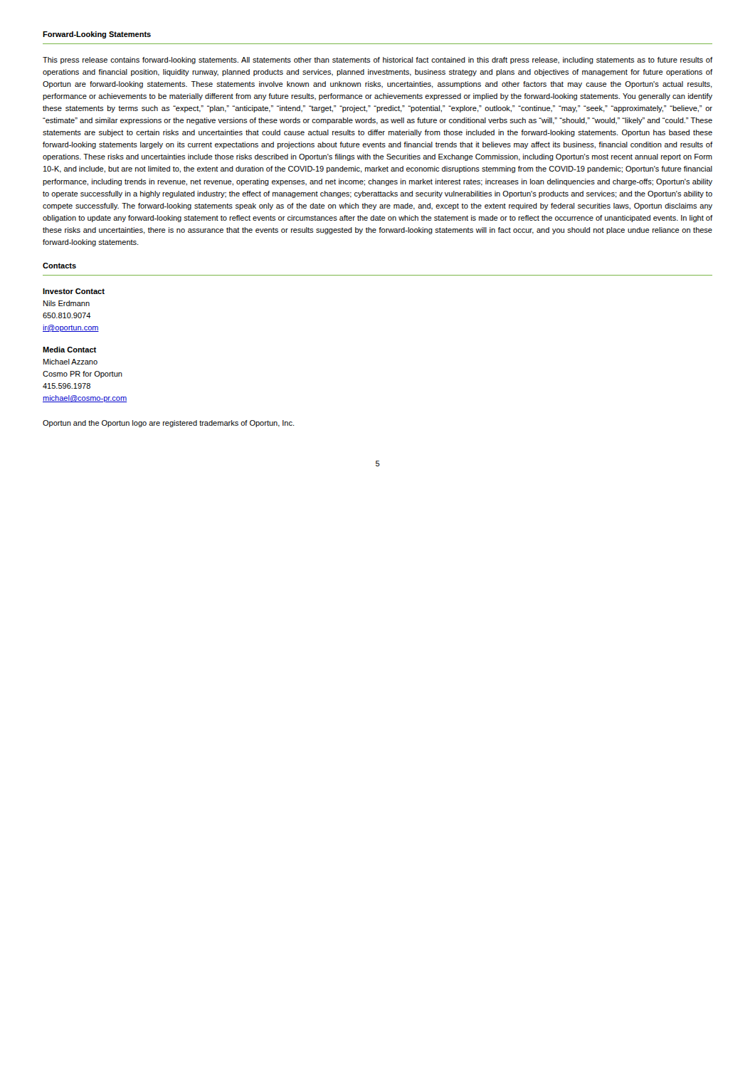Forward-Looking Statements
This press release contains forward-looking statements. All statements other than statements of historical fact contained in this draft press release, including statements as to future results of operations and financial position, liquidity runway, planned products and services, planned investments, business strategy and plans and objectives of management for future operations of Oportun are forward-looking statements. These statements involve known and unknown risks, uncertainties, assumptions and other factors that may cause the Oportun's actual results, performance or achievements to be materially different from any future results, performance or achievements expressed or implied by the forward-looking statements. You generally can identify these statements by terms such as “expect,” “plan,” “anticipate,” “intend,” “target,” “project,” “predict,” “potential,” “explore,” outlook,” “continue,” “may,” “seek,” “approximately,” “believe,” or “estimate” and similar expressions or the negative versions of these words or comparable words, as well as future or conditional verbs such as “will,” “should,” “would,” “likely” and “could.” These statements are subject to certain risks and uncertainties that could cause actual results to differ materially from those included in the forward-looking statements. Oportun has based these forward-looking statements largely on its current expectations and projections about future events and financial trends that it believes may affect its business, financial condition and results of operations. These risks and uncertainties include those risks described in Oportun's filings with the Securities and Exchange Commission, including Oportun's most recent annual report on Form 10-K, and include, but are not limited to, the extent and duration of the COVID-19 pandemic, market and economic disruptions stemming from the COVID-19 pandemic; Oportun's future financial performance, including trends in revenue, net revenue, operating expenses, and net income; changes in market interest rates; increases in loan delinquencies and charge-offs; Oportun's ability to operate successfully in a highly regulated industry; the effect of management changes; cyberattacks and security vulnerabilities in Oportun's products and services; and the Oportun's ability to compete successfully. The forward-looking statements speak only as of the date on which they are made, and, except to the extent required by federal securities laws, Oportun disclaims any obligation to update any forward-looking statement to reflect events or circumstances after the date on which the statement is made or to reflect the occurrence of unanticipated events. In light of these risks and uncertainties, there is no assurance that the events or results suggested by the forward-looking statements will in fact occur, and you should not place undue reliance on these forward-looking statements.
Contacts
Investor Contact
Nils Erdmann
650.810.9074
ir@oportun.com
Media Contact
Michael Azzano
Cosmo PR for Oportun
415.596.1978
michael@cosmo-pr.com
Oportun and the Oportun logo are registered trademarks of Oportun, Inc.
5